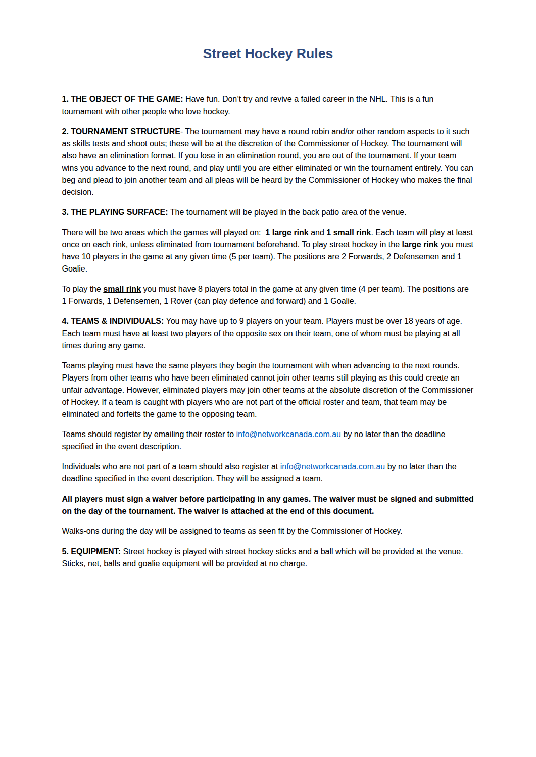Street Hockey Rules
1. THE OBJECT OF THE GAME: Have fun. Don’t try and revive a failed career in the NHL. This is a fun tournament with other people who love hockey.
2. TOURNAMENT STRUCTURE- The tournament may have a round robin and/or other random aspects to it such as skills tests and shoot outs; these will be at the discretion of the Commissioner of Hockey. The tournament will also have an elimination format. If you lose in an elimination round, you are out of the tournament. If your team wins you advance to the next round, and play until you are either eliminated or win the tournament entirely. You can beg and plead to join another team and all pleas will be heard by the Commissioner of Hockey who makes the final decision.
3. THE PLAYING SURFACE: The tournament will be played in the back patio area of the venue.
There will be two areas which the games will played on: 1 large rink and 1 small rink. Each team will play at least once on each rink, unless eliminated from tournament beforehand. To play street hockey in the large rink you must have 10 players in the game at any given time (5 per team). The positions are 2 Forwards, 2 Defensemen and 1 Goalie.
To play the small rink you must have 8 players total in the game at any given time (4 per team). The positions are 1 Forwards, 1 Defensemen, 1 Rover (can play defence and forward) and 1 Goalie.
4. TEAMS & INDIVIDUALS: You may have up to 9 players on your team. Players must be over 18 years of age. Each team must have at least two players of the opposite sex on their team, one of whom must be playing at all times during any game.
Teams playing must have the same players they begin the tournament with when advancing to the next rounds. Players from other teams who have been eliminated cannot join other teams still playing as this could create an unfair advantage. However, eliminated players may join other teams at the absolute discretion of the Commissioner of Hockey. If a team is caught with players who are not part of the official roster and team, that team may be eliminated and forfeits the game to the opposing team.
Teams should register by emailing their roster to info@networkcanada.com.au by no later than the deadline specified in the event description.
Individuals who are not part of a team should also register at info@networkcanada.com.au by no later than the deadline specified in the event description. They will be assigned a team.
All players must sign a waiver before participating in any games. The waiver must be signed and submitted on the day of the tournament. The waiver is attached at the end of this document.
Walks-ons during the day will be assigned to teams as seen fit by the Commissioner of Hockey.
5. EQUIPMENT: Street hockey is played with street hockey sticks and a ball which will be provided at the venue. Sticks, net, balls and goalie equipment will be provided at no charge.